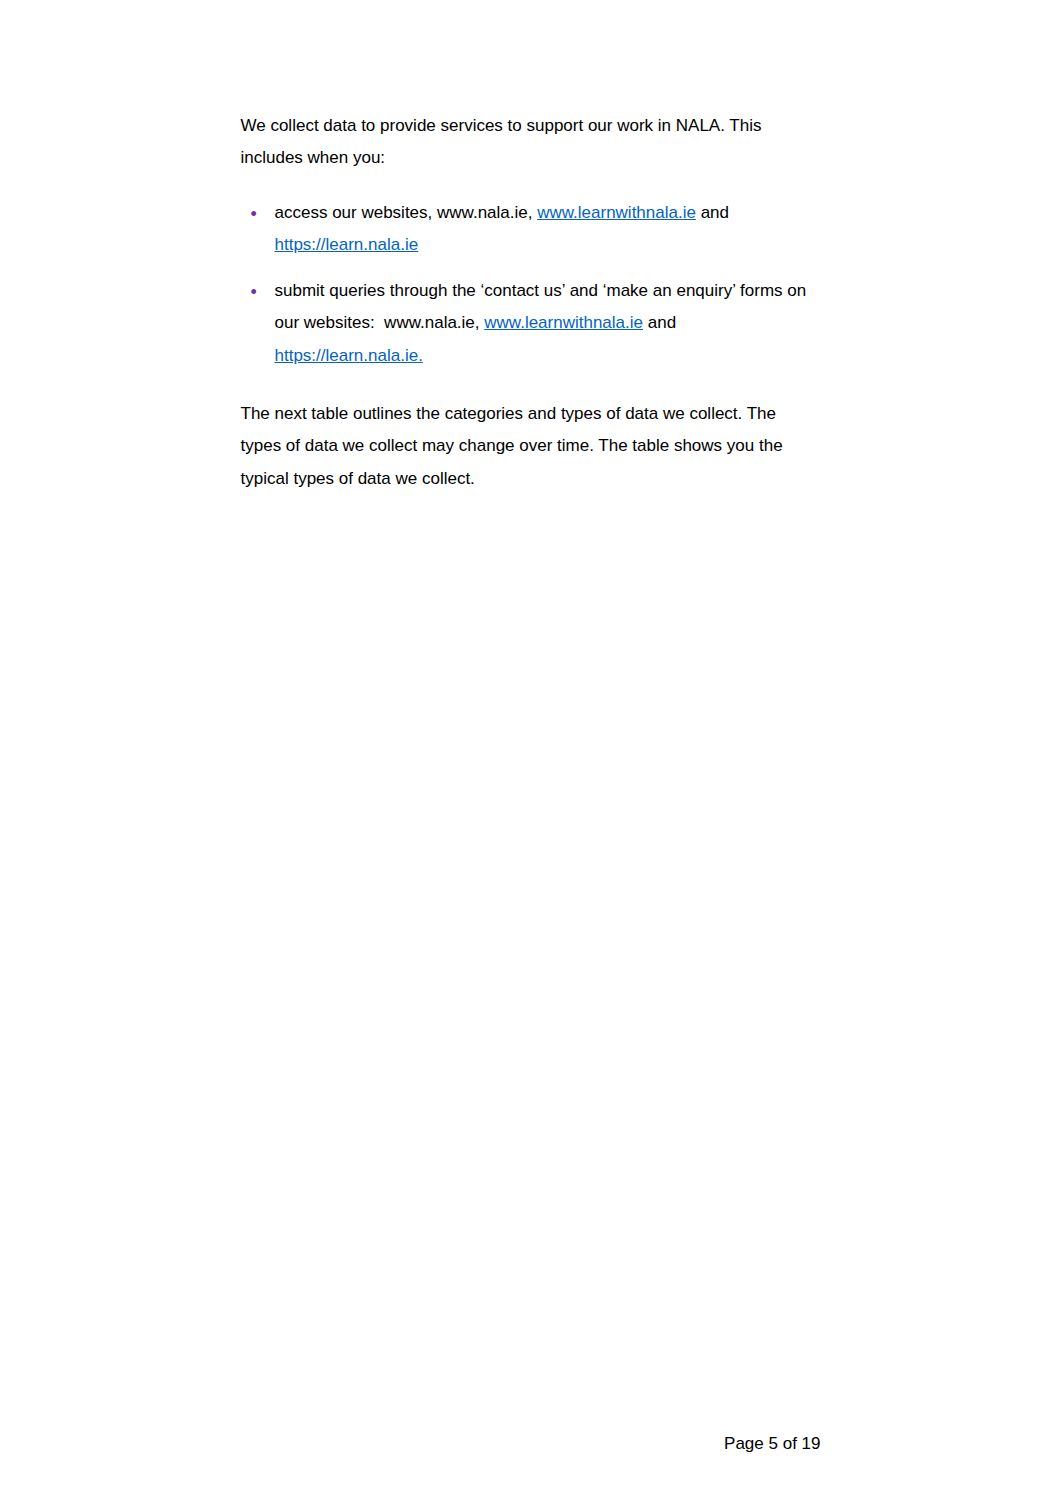We collect data to provide services to support our work in NALA. This includes when you:
access our websites, www.nala.ie, www.learnwithnala.ie and https://learn.nala.ie
submit queries through the ‘contact us’ and ‘make an enquiry’ forms on our websites: www.nala.ie, www.learnwithnala.ie and https://learn.nala.ie.
The next table outlines the categories and types of data we collect. The types of data we collect may change over time. The table shows you the typical types of data we collect.
Page 5 of 19